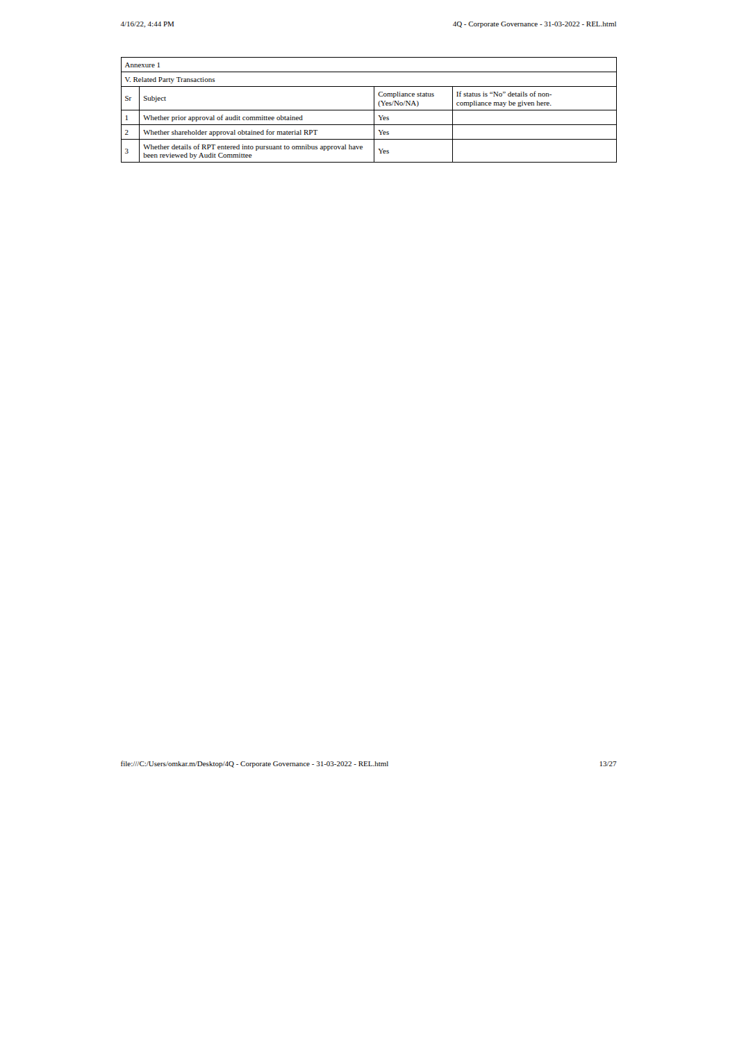4/16/22, 4:44 PM
4Q - Corporate Governance - 31-03-2022 - REL.html
| Annexure 1 |
| V. Related Party Transactions |
| Sr | Subject | Compliance status (Yes/No/NA) | If status is “No” details of non- compliance may be given here. |
| 1 | Whether prior approval of audit committee obtained | Yes | |
| 2 | Whether shareholder approval obtained for material RPT | Yes | |
| 3 | Whether details of RPT entered into pursuant to omnibus approval have been reviewed by Audit Committee | Yes | |
file:///C:/Users/omkar.m/Desktop/4Q - Corporate Governance - 31-03-2022 - REL.html
13/27